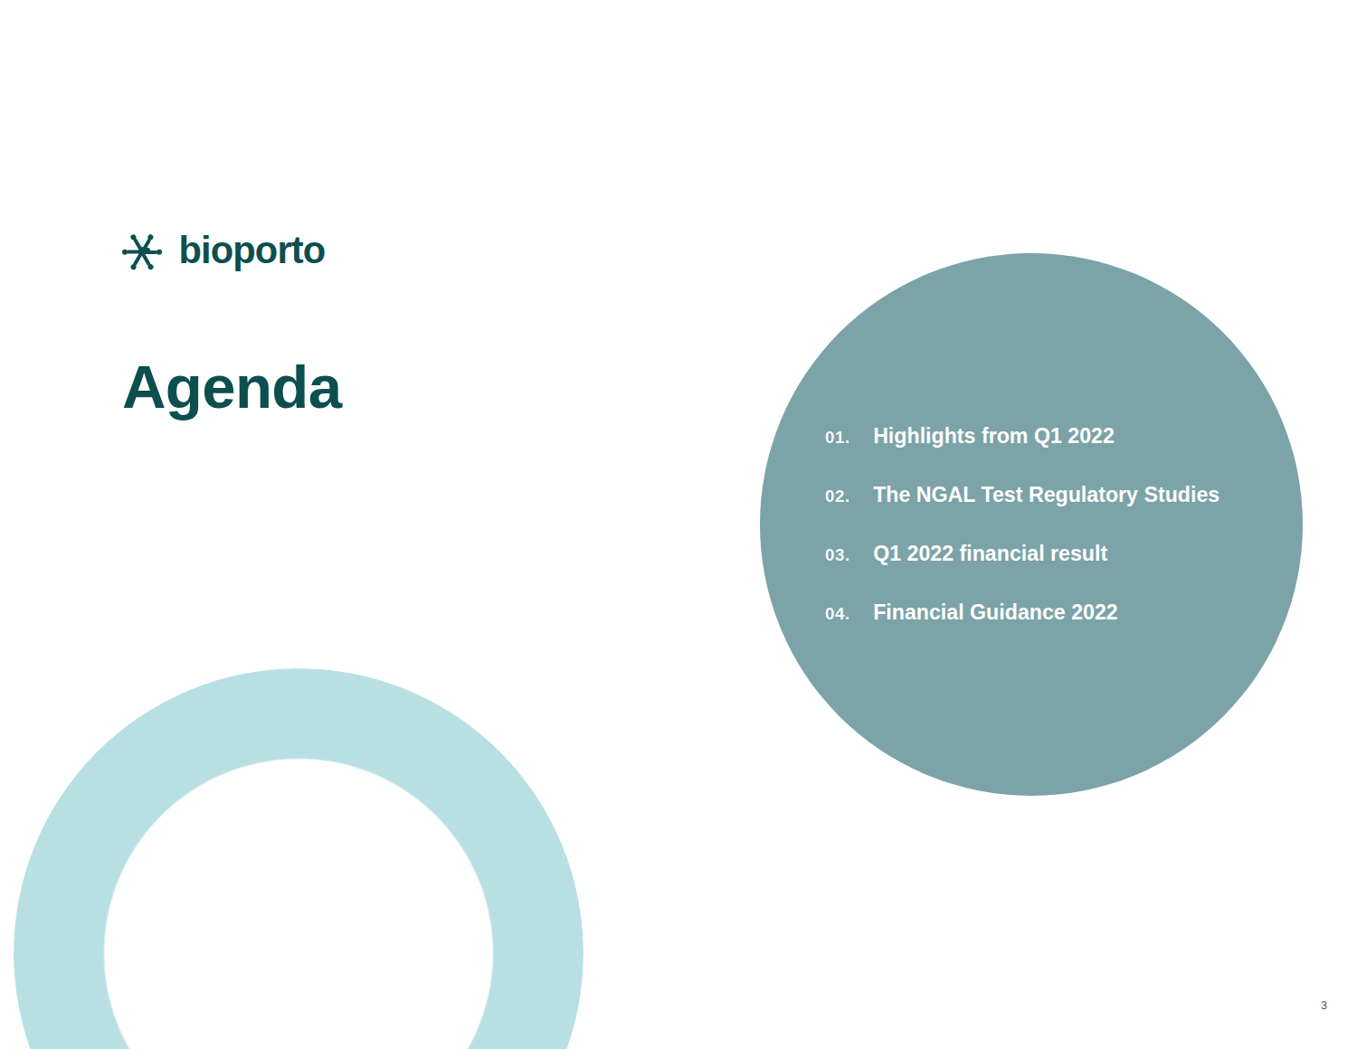bioporto
Agenda
Highlights from Q1 2022
The NGAL Test Regulatory Studies
Q1 2022 financial result
Financial Guidance 2022
3